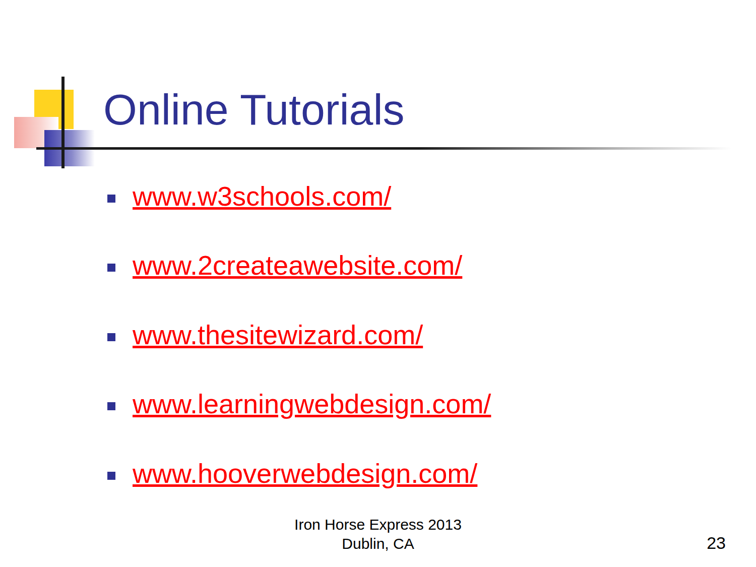Online Tutorials
www.w3schools.com/
www.2createawebsite.com/
www.thesitewizard.com/
www.learningwebdesign.com/
www.hooverwebdesign.com/
Iron Horse Express 2013
Dublin, CA
23